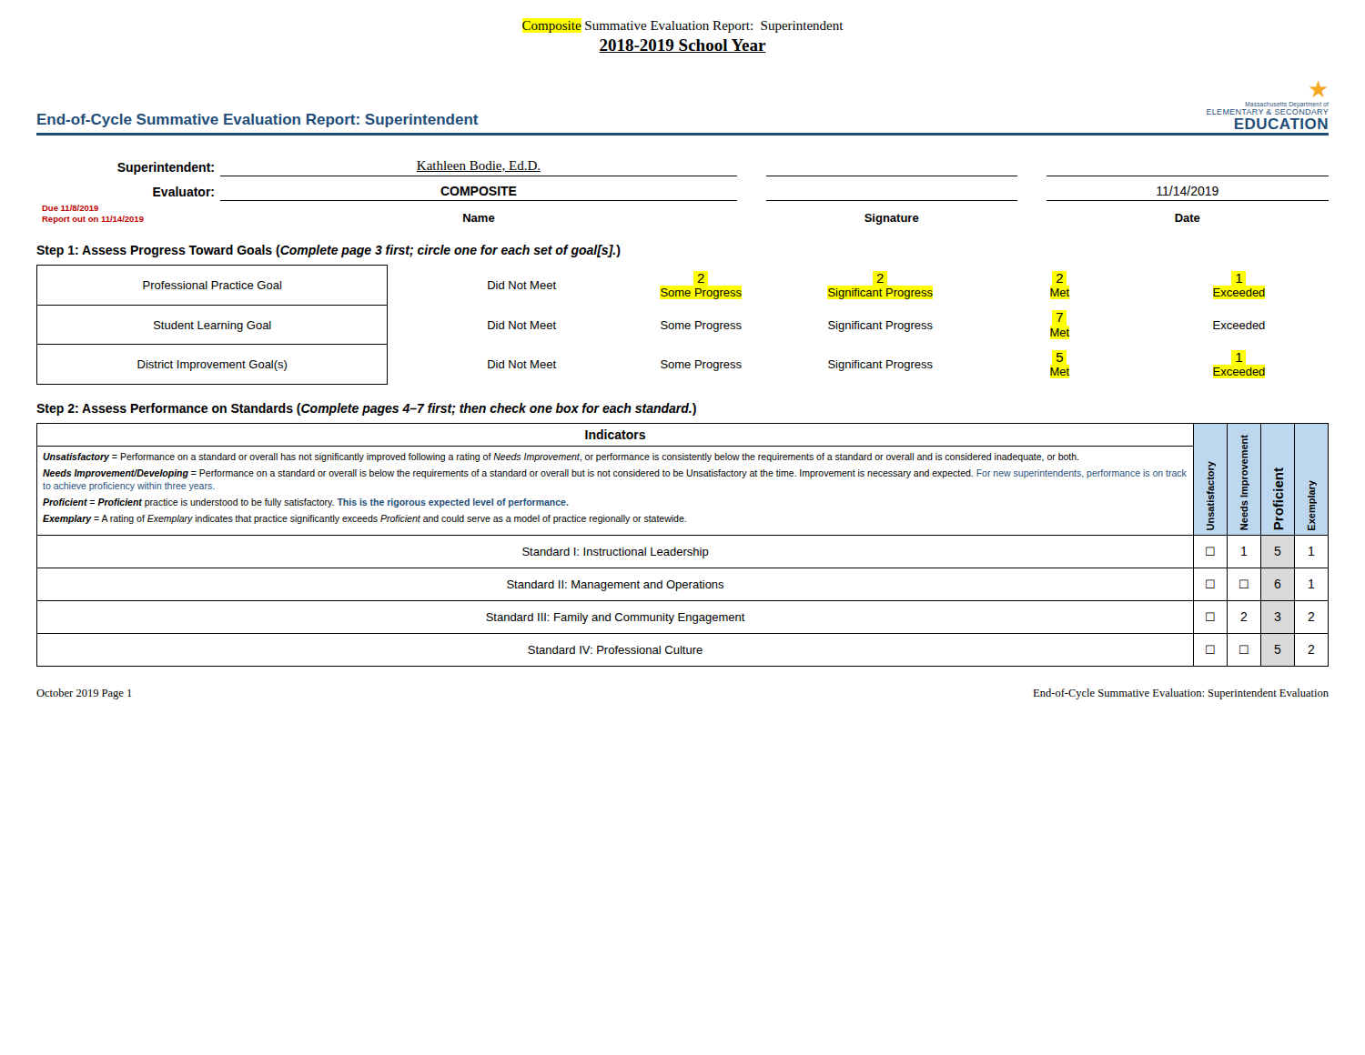Composite Summative Evaluation Report: Superintendent
2018-2019 School Year
End-of-Cycle Summative Evaluation Report: Superintendent
★
Massachusetts Department of
ELEMENTARY & SECONDARY
EDUCATION
| Superintendent: | Kathleen Bodie, Ed.D. | | | | |
| Evaluator: | COMPOSITE | | | | 11/14/2019 |
| Due 11/8/2019 Report out on 11/14/2019 | Name | | Signature | | Date |
Step 1: Assess Progress Toward Goals (Complete page 3 first; circle one for each set of goal[s].)
| Professional Practice Goal | | Did Not Meet | 2 Some Progress | 2 Significant Progress | 2 Met | 1 Exceeded |
| Student Learning Goal | | Did Not Meet | Some Progress | Significant Progress | 7 Met | Exceeded |
| District Improvement Goal(s) | | Did Not Meet | Some Progress | Significant Progress | 5 Met | 1 Exceeded |
Step 2: Assess Performance on Standards (Complete pages 4–7 first; then check one box for each standard.)
| Indicators | Unsatisfactory | Needs Improvement | Proficient | Exemplary |
| Unsatisfactory = Performance on a standard or overall has not significantly improved following a rating of Needs Improvement , or performance is consistently below the requirements of a standard or overall and is considered inadequate, or both. Needs Improvement/Developing = Performance on a standard or overall is below the requirements of a standard or overall but is not considered to be Unsatisfactory at the time. Improvement is necessary and expected. For new superintendents, performance is on track to achieve proficiency within three years. Proficient = Proficient practice is understood to be fully satisfactory. This is the rigorous expected level of performance. Exemplary = A rating of Exemplary indicates that practice significantly exceeds Proficient and could serve as a model of practice regionally or statewide. |
| Standard I: Instructional Leadership | ☐ | 1 | 5 | 1 |
| Standard II: Management and Operations | ☐ | ☐ | 6 | 1 |
| Standard III: Family and Community Engagement | ☐ | 2 | 3 | 2 |
| Standard IV: Professional Culture | ☐ | ☐ | 5 | 2 |
October 2019 Page 1
End-of-Cycle Summative Evaluation: Superintendent Evaluation